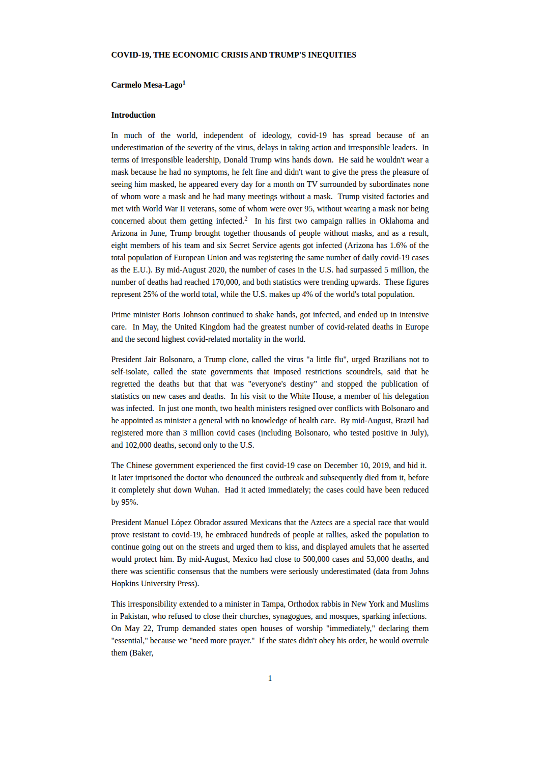COVID-19, the Economic Crisis and Trump's Inequities
Carmelo Mesa-Lago1
Introduction
In much of the world, independent of ideology, covid-19 has spread because of an underestimation of the severity of the virus, delays in taking action and irresponsible leaders. In terms of irresponsible leadership, Donald Trump wins hands down. He said he wouldn't wear a mask because he had no symptoms, he felt fine and didn't want to give the press the pleasure of seeing him masked, he appeared every day for a month on TV surrounded by subordinates none of whom wore a mask and he had many meetings without a mask. Trump visited factories and met with World War II veterans, some of whom were over 95, without wearing a mask nor being concerned about them getting infected.2 In his first two campaign rallies in Oklahoma and Arizona in June, Trump brought together thousands of people without masks, and as a result, eight members of his team and six Secret Service agents got infected (Arizona has 1.6% of the total population of European Union and was registering the same number of daily covid-19 cases as the E.U.). By mid-August 2020, the number of cases in the U.S. had surpassed 5 million, the number of deaths had reached 170,000, and both statistics were trending upwards. These figures represent 25% of the world total, while the U.S. makes up 4% of the world's total population.
Prime minister Boris Johnson continued to shake hands, got infected, and ended up in intensive care. In May, the United Kingdom had the greatest number of covid-related deaths in Europe and the second highest covid-related mortality in the world.
President Jair Bolsonaro, a Trump clone, called the virus "a little flu", urged Brazilians not to self-isolate, called the state governments that imposed restrictions scoundrels, said that he regretted the deaths but that that was "everyone's destiny" and stopped the publication of statistics on new cases and deaths. In his visit to the White House, a member of his delegation was infected. In just one month, two health ministers resigned over conflicts with Bolsonaro and he appointed as minister a general with no knowledge of health care. By mid-August, Brazil had registered more than 3 million covid cases (including Bolsonaro, who tested positive in July), and 102,000 deaths, second only to the U.S.
The Chinese government experienced the first covid-19 case on December 10, 2019, and hid it. It later imprisoned the doctor who denounced the outbreak and subsequently died from it, before it completely shut down Wuhan. Had it acted immediately; the cases could have been reduced by 95%.
President Manuel López Obrador assured Mexicans that the Aztecs are a special race that would prove resistant to covid-19, he embraced hundreds of people at rallies, asked the population to continue going out on the streets and urged them to kiss, and displayed amulets that he asserted would protect him. By mid-August, Mexico had close to 500,000 cases and 53,000 deaths, and there was scientific consensus that the numbers were seriously underestimated (data from Johns Hopkins University Press).
This irresponsibility extended to a minister in Tampa, Orthodox rabbis in New York and Muslims in Pakistan, who refused to close their churches, synagogues, and mosques, sparking infections. On May 22, Trump demanded states open houses of worship "immediately," declaring them "essential," because we "need more prayer." If the states didn't obey his order, he would overrule them (Baker,
1